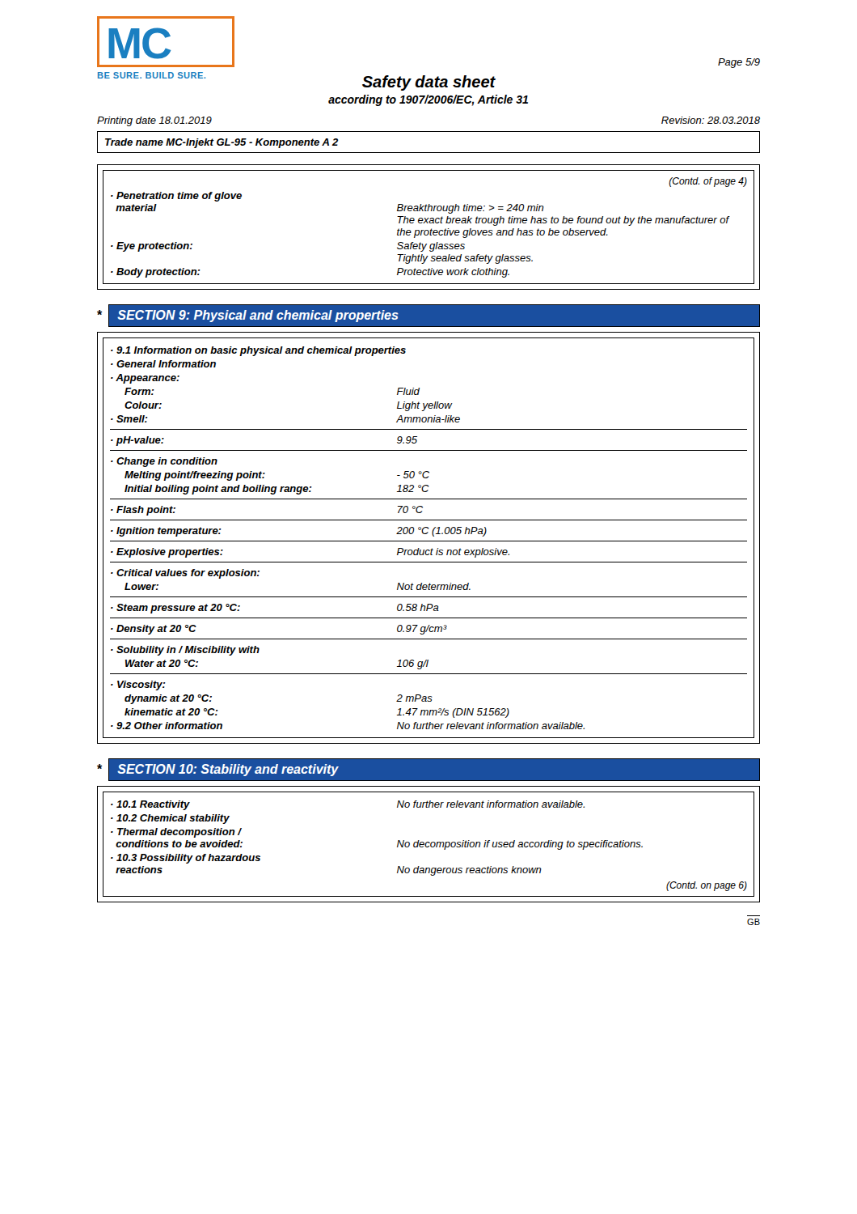MC
BE SURE. BUILD SURE.
Page 5/9
Safety data sheet
according to 1907/2006/EC, Article 31
Printing date 18.01.2019 Revision: 28.03.2018
Trade name MC-Injekt GL-95 - Komponente A 2
(Contd. of page 4)
| · Penetration time of glove material | Breakthrough time: > = 240 min The exact break trough time has to be found out by the manufacturer of the protective gloves and has to be observed. |
| · Eye protection: | Safety glasses Tightly sealed safety glasses. |
| · Body protection: | Protective work clothing. |
*
SECTION 9: Physical and chemical properties
| · 9.1 Information on basic physical and chemical properties |
| · General Information |
| · Appearance: |
| Form: | Fluid |
| Colour: | Light yellow |
| · Smell: | Ammonia-like |
| · pH-value: | 9.95 |
| · Change in condition |
| Melting point/freezing point: | - 50 °C |
| Initial boiling point and boiling range: | 182 °C |
| · Flash point: | 70 °C |
| · Ignition temperature: | 200 °C (1.005 hPa) |
| · Explosive properties: | Product is not explosive. |
| · Critical values for explosion: |
| Lower: | Not determined. |
| · Steam pressure at 20 °C: | 0.58 hPa |
| · Density at 20 °C | 0.97 g/cm³ |
| · Solubility in / Miscibility with |
| Water at 20 °C: | 106 g/l |
| · Viscosity: |
| dynamic at 20 °C: | 2 mPas |
| kinematic at 20 °C: | 1.47 mm²/s (DIN 51562) |
| · 9.2 Other information | No further relevant information available. |
*
SECTION 10: Stability and reactivity
| · 10.1 Reactivity | No further relevant information available. |
| · 10.2 Chemical stability | |
| · Thermal decomposition / conditions to be avoided: | No decomposition if used according to specifications. |
| · 10.3 Possibility of hazardous reactions | No dangerous reactions known |
(Contd. on page 6)
GB